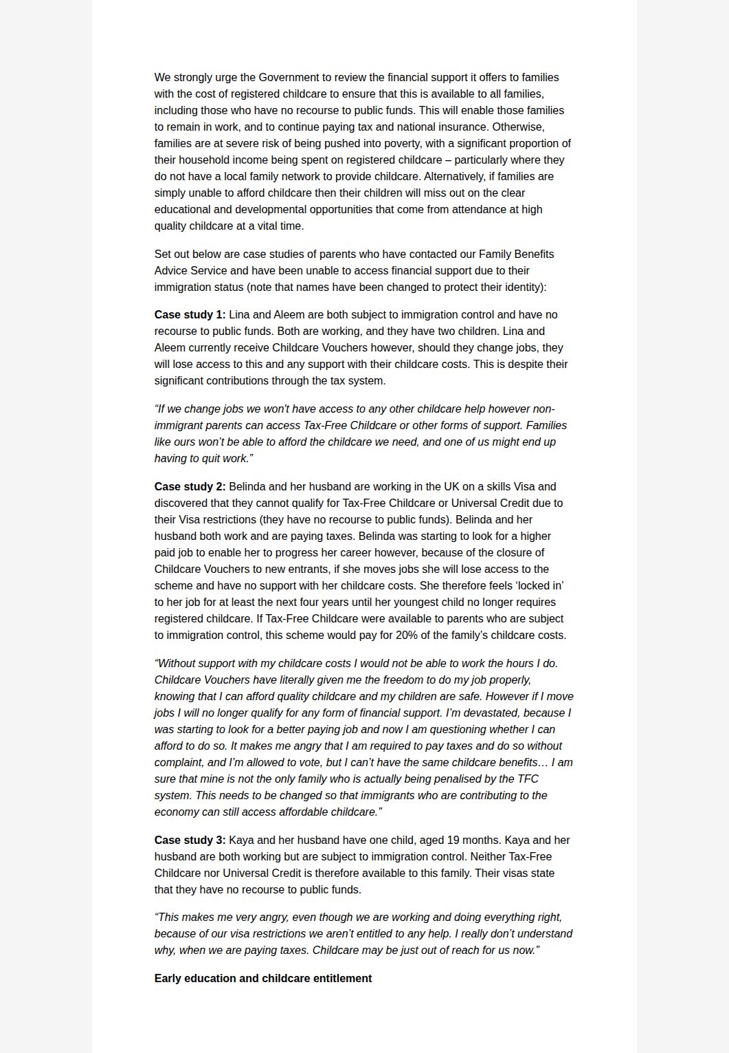We strongly urge the Government to review the financial support it offers to families with the cost of registered childcare to ensure that this is available to all families, including those who have no recourse to public funds. This will enable those families to remain in work, and to continue paying tax and national insurance. Otherwise, families are at severe risk of being pushed into poverty, with a significant proportion of their household income being spent on registered childcare – particularly where they do not have a local family network to provide childcare. Alternatively, if families are simply unable to afford childcare then their children will miss out on the clear educational and developmental opportunities that come from attendance at high quality childcare at a vital time.
Set out below are case studies of parents who have contacted our Family Benefits Advice Service and have been unable to access financial support due to their immigration status (note that names have been changed to protect their identity):
Case study 1: Lina and Aleem are both subject to immigration control and have no recourse to public funds. Both are working, and they have two children. Lina and Aleem currently receive Childcare Vouchers however, should they change jobs, they will lose access to this and any support with their childcare costs. This is despite their significant contributions through the tax system.
“If we change jobs we won't have access to any other childcare help however non-immigrant parents can access Tax-Free Childcare or other forms of support. Families like ours won’t be able to afford the childcare we need, and one of us might end up having to quit work.”
Case study 2: Belinda and her husband are working in the UK on a skills Visa and discovered that they cannot qualify for Tax-Free Childcare or Universal Credit due to their Visa restrictions (they have no recourse to public funds). Belinda and her husband both work and are paying taxes. Belinda was starting to look for a higher paid job to enable her to progress her career however, because of the closure of Childcare Vouchers to new entrants, if she moves jobs she will lose access to the scheme and have no support with her childcare costs. She therefore feels ‘locked in’ to her job for at least the next four years until her youngest child no longer requires registered childcare. If Tax-Free Childcare were available to parents who are subject to immigration control, this scheme would pay for 20% of the family’s childcare costs.
“Without support with my childcare costs I would not be able to work the hours I do. Childcare Vouchers have literally given me the freedom to do my job properly, knowing that I can afford quality childcare and my children are safe. However if I move jobs I will no longer qualify for any form of financial support. I’m devastated, because I was starting to look for a better paying job and now I am questioning whether I can afford to do so. It makes me angry that I am required to pay taxes and do so without complaint, and I’m allowed to vote, but I can’t have the same childcare benefits… I am sure that mine is not the only family who is actually being penalised by the TFC system. This needs to be changed so that immigrants who are contributing to the economy can still access affordable childcare.”
Case study 3: Kaya and her husband have one child, aged 19 months. Kaya and her husband are both working but are subject to immigration control. Neither Tax-Free Childcare nor Universal Credit is therefore available to this family. Their visas state that they have no recourse to public funds.
“This makes me very angry, even though we are working and doing everything right, because of our visa restrictions we aren’t entitled to any help. I really don’t understand why, when we are paying taxes. Childcare may be just out of reach for us now.”
Early education and childcare entitlement